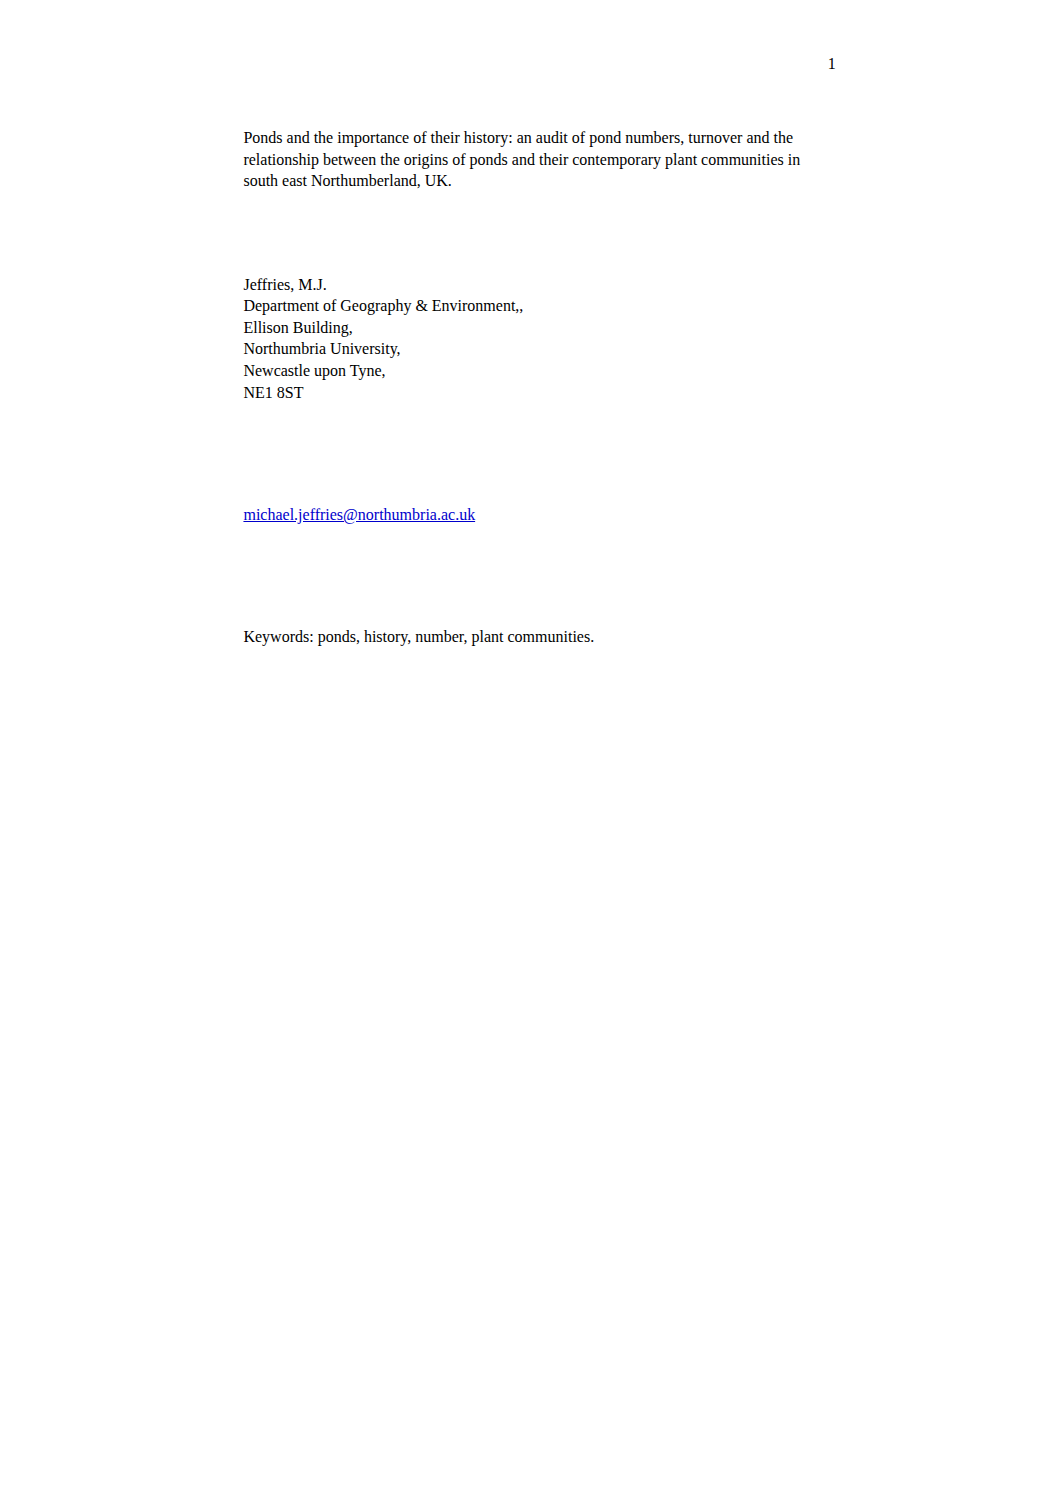1
Ponds and the importance of their history: an audit of pond numbers, turnover and the relationship between the origins of ponds and their contemporary plant communities in south east Northumberland, UK.
Jeffries, M.J.
Department of Geography & Environment,,
Ellison Building,
Northumbria University,
Newcastle upon Tyne,
NE1 8ST
michael.jeffries@northumbria.ac.uk
Keywords: ponds, history, number, plant communities.